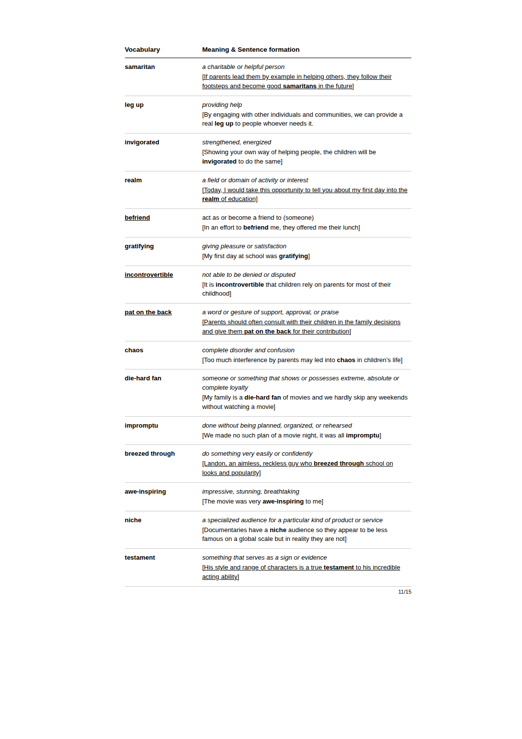| Vocabulary | Meaning & Sentence formation |
| --- | --- |
| samaritan | a charitable or helpful person [If parents lead them by example in helping others, they follow their footsteps and become good samaritans in the future] |
| leg up | providing help [By engaging with other individuals and communities, we can provide a real leg up to people whoever needs it. |
| invigorated | strengthened, energized [Showing your own way of helping people, the children will be invigorated to do the same] |
| realm | a field or domain of activity or interest [Today, I would take this opportunity to tell you about my first day into the realm of education] |
| befriend | act as or become a friend to (someone) [In an effort to befriend me, they offered me their lunch] |
| gratifying | giving pleasure or satisfaction [My first day at school was gratifying ] |
| incontrovertible | not able to be denied or disputed [It is incontrovertible that children rely on parents for most of their childhood] |
| pat on the back | a word or gesture of support, approval, or praise [Parents should often consult with their children in the family decisions and give them pat on the back for their contribution] |
| chaos | complete disorder and confusion [Too much interference by parents may led into chaos in children’s life] |
| die-hard fan | someone or something that shows or possesses extreme, absolute or complete loyalty [My family is a die-hard fan of movies and we hardly skip any weekends without watching a movie] |
| impromptu | done without being planned, organized, or rehearsed [We made no such plan of a movie night, it was all impromptu ] |
| breezed through | do something very easily or confidently [Landon, an aimless, reckless guy who breezed through school on looks and popularity] |
| awe-inspiring | impressive, stunning, breathtaking [The movie was very awe-inspiring to me] |
| niche | a specialized audience for a particular kind of product or service [Documentaries have a niche audience so they appear to be less famous on a global scale but in reality they are not] |
| testament | something that serves as a sign or evidence [His style and range of characters is a true testament to his incredible acting ability] |
11/15